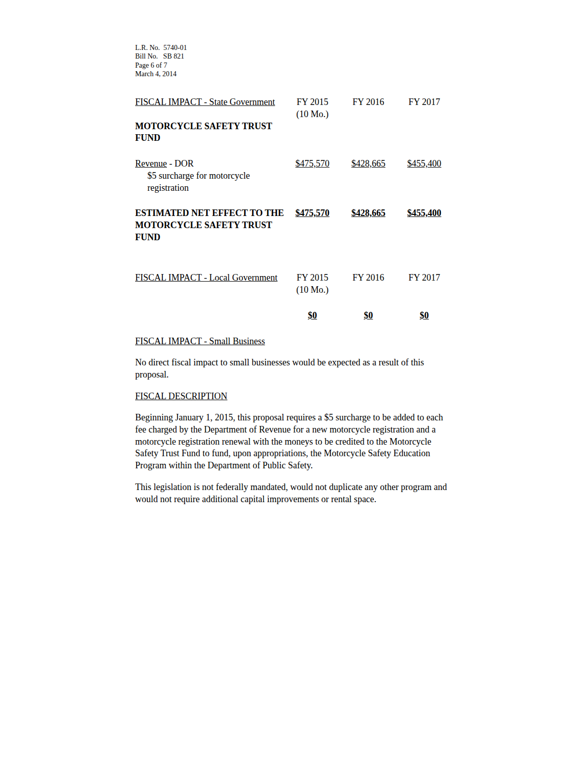L.R. No. 5740-01
Bill No. SB 821
Page 6 of 7
March 4, 2014
| FISCAL IMPACT - State Government | FY 2015 | FY 2016 | FY 2017 |
| | (10 Mo.) | | |
| MOTORCYCLE SAFETY TRUST FUND | | | |
| Revenue - DOR $5 surcharge for motorcycle registration | $475,570 | $428,665 | $455,400 |
| ESTIMATED NET EFFECT TO THE MOTORCYCLE SAFETY TRUST FUND | $475,570 | $428,665 | $455,400 |
| FISCAL IMPACT - Local Government | FY 2015 | FY 2016 | FY 2017 |
| | (10 Mo.) | | |
| | $0 | $0 | $0 |
FISCAL IMPACT - Small Business
No direct fiscal impact to small businesses would be expected as a result of this proposal.
FISCAL DESCRIPTION
Beginning January 1, 2015, this proposal requires a $5 surcharge to be added to each fee charged by the Department of Revenue for a new motorcycle registration and a motorcycle registration renewal with the moneys to be credited to the Motorcycle Safety Trust Fund to fund, upon appropriations, the Motorcycle Safety Education Program within the Department of Public Safety.
This legislation is not federally mandated, would not duplicate any other program and would not require additional capital improvements or rental space.